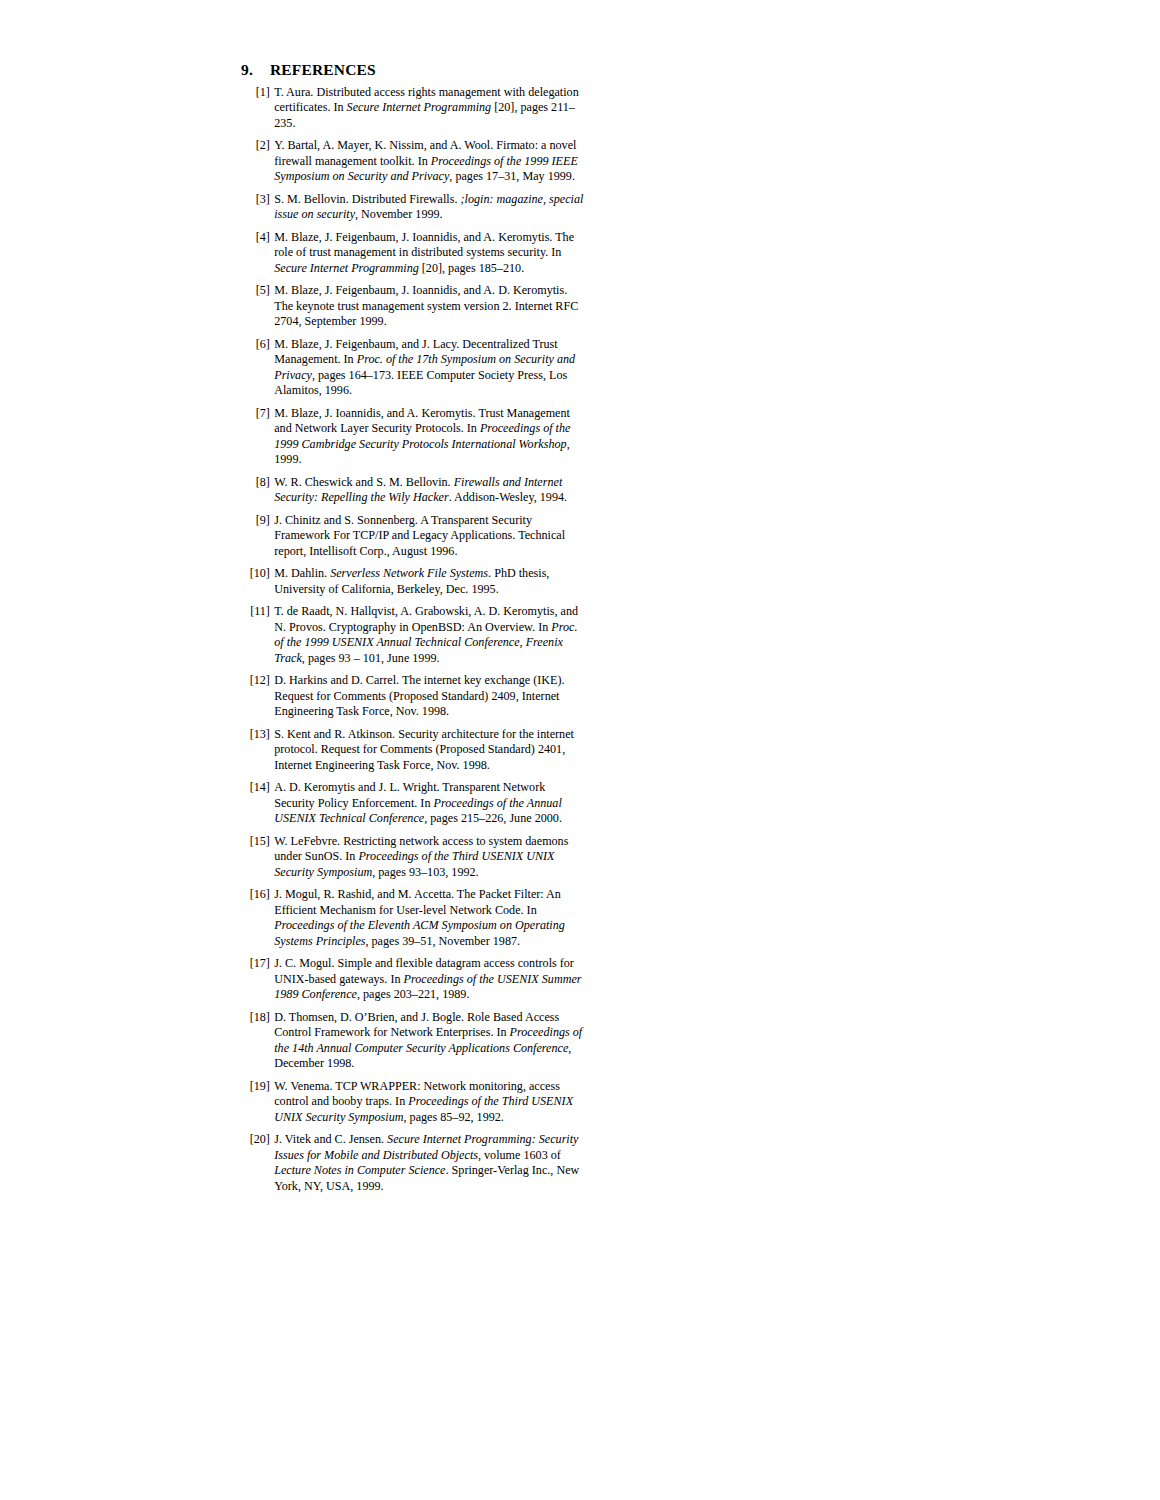9. REFERENCES
[1] T. Aura. Distributed access rights management with delegation certificates. In Secure Internet Programming [20], pages 211–235.
[2] Y. Bartal, A. Mayer, K. Nissim, and A. Wool. Firmato: a novel firewall management toolkit. In Proceedings of the 1999 IEEE Symposium on Security and Privacy, pages 17–31, May 1999.
[3] S. M. Bellovin. Distributed Firewalls. ;login: magazine, special issue on security, November 1999.
[4] M. Blaze, J. Feigenbaum, J. Ioannidis, and A. Keromytis. The role of trust management in distributed systems security. In Secure Internet Programming [20], pages 185–210.
[5] M. Blaze, J. Feigenbaum, J. Ioannidis, and A. D. Keromytis. The keynote trust management system version 2. Internet RFC 2704, September 1999.
[6] M. Blaze, J. Feigenbaum, and J. Lacy. Decentralized Trust Management. In Proc. of the 17th Symposium on Security and Privacy, pages 164–173. IEEE Computer Society Press, Los Alamitos, 1996.
[7] M. Blaze, J. Ioannidis, and A. Keromytis. Trust Management and Network Layer Security Protocols. In Proceedings of the 1999 Cambridge Security Protocols International Workshop, 1999.
[8] W. R. Cheswick and S. M. Bellovin. Firewalls and Internet Security: Repelling the Wily Hacker. Addison-Wesley, 1994.
[9] J. Chinitz and S. Sonnenberg. A Transparent Security Framework For TCP/IP and Legacy Applications. Technical report, Intellisoft Corp., August 1996.
[10] M. Dahlin. Serverless Network File Systems. PhD thesis, University of California, Berkeley, Dec. 1995.
[11] T. de Raadt, N. Hallqvist, A. Grabowski, A. D. Keromytis, and N. Provos. Cryptography in OpenBSD: An Overview. In Proc. of the 1999 USENIX Annual Technical Conference, Freenix Track, pages 93 – 101, June 1999.
[12] D. Harkins and D. Carrel. The internet key exchange (IKE). Request for Comments (Proposed Standard) 2409, Internet Engineering Task Force, Nov. 1998.
[13] S. Kent and R. Atkinson. Security architecture for the internet protocol. Request for Comments (Proposed Standard) 2401, Internet Engineering Task Force, Nov. 1998.
[14] A. D. Keromytis and J. L. Wright. Transparent Network Security Policy Enforcement. In Proceedings of the Annual USENIX Technical Conference, pages 215–226, June 2000.
[15] W. LeFebvre. Restricting network access to system daemons under SunOS. In Proceedings of the Third USENIX UNIX Security Symposium, pages 93–103, 1992.
[16] J. Mogul, R. Rashid, and M. Accetta. The Packet Filter: An Efficient Mechanism for User-level Network Code. In Proceedings of the Eleventh ACM Symposium on Operating Systems Principles, pages 39–51, November 1987.
[17] J. C. Mogul. Simple and flexible datagram access controls for UNIX-based gateways. In Proceedings of the USENIX Summer 1989 Conference, pages 203–221, 1989.
[18] D. Thomsen, D. O’Brien, and J. Bogle. Role Based Access Control Framework for Network Enterprises. In Proceedings of the 14th Annual Computer Security Applications Conference, December 1998.
[19] W. Venema. TCP WRAPPER: Network monitoring, access control and booby traps. In Proceedings of the Third USENIX UNIX Security Symposium, pages 85–92, 1992.
[20] J. Vitek and C. Jensen. Secure Internet Programming: Security Issues for Mobile and Distributed Objects, volume 1603 of Lecture Notes in Computer Science. Springer-Verlag Inc., New York, NY, USA, 1999.